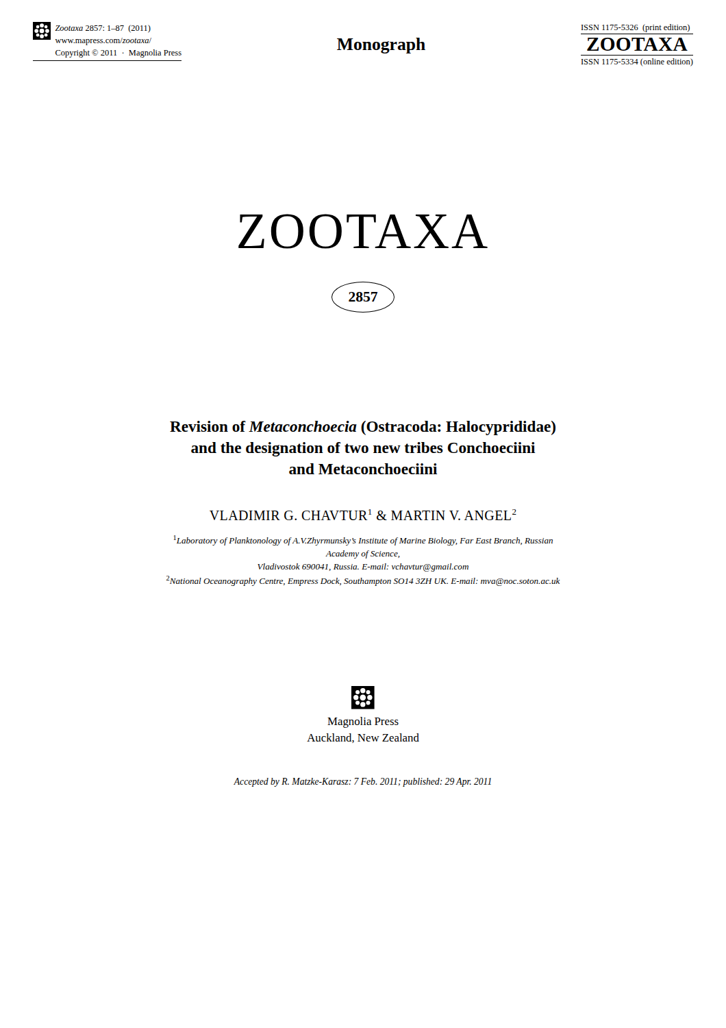Zootaxa 2857: 1–87 (2011)
www.mapress.com/zootaxa/
Copyright © 2011 · Magnolia Press
Monograph
ISSN 1175-5326 (print edition) ZOOTAXA ISSN 1175-5334 (online edition)
ZOOTAXA
2857
Revision of Metaconchoecia (Ostracoda: Halocyprididae)
and the designation of two new tribes Conchoeciini
and Metaconchoeciini
VLADIMIR G. CHAVTUR1 & MARTIN V. ANGEL2
1Laboratory of Planktonology of A.V.Zhyrmunsky’s Institute of Marine Biology, Far East Branch, Russian Academy of Science,
Vladivostok 690041, Russia. E-mail: vchavtur@gmail.com
2National Oceanography Centre, Empress Dock, Southampton SO14 3ZH UK. E-mail: mva@noc.soton.ac.uk
Magnolia Press
Auckland, New Zealand
Accepted by R. Matzke-Karasz: 7 Feb. 2011; published: 29 Apr. 2011